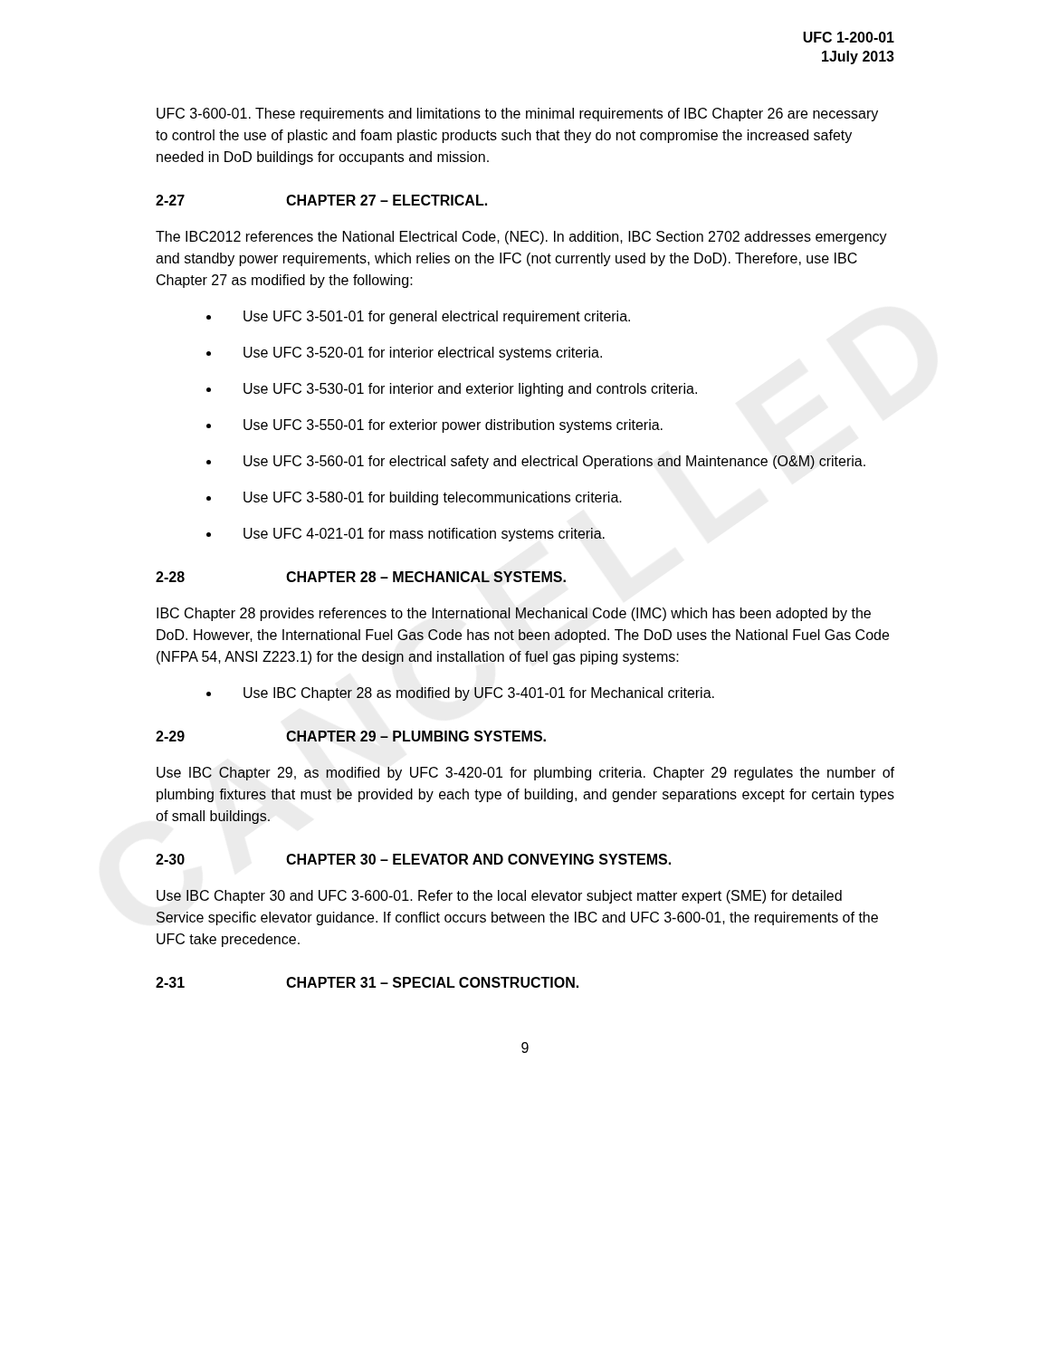CANCELLED
UFC 1-200-01
1July 2013
UFC 3-600-01. These requirements and limitations to the minimal requirements of IBC Chapter 26 are necessary to control the use of plastic and foam plastic products such that they do not compromise the increased safety needed in DoD buildings for occupants and mission.
2-27 CHAPTER 27 – ELECTRICAL.
The IBC2012 references the National Electrical Code, (NEC). In addition, IBC Section 2702 addresses emergency and standby power requirements, which relies on the IFC (not currently used by the DoD). Therefore, use IBC Chapter 27 as modified by the following:
Use UFC 3-501-01 for general electrical requirement criteria.
Use UFC 3-520-01 for interior electrical systems criteria.
Use UFC 3-530-01 for interior and exterior lighting and controls criteria.
Use UFC 3-550-01 for exterior power distribution systems criteria.
Use UFC 3-560-01 for electrical safety and electrical Operations and Maintenance (O&M) criteria.
Use UFC 3-580-01 for building telecommunications criteria.
Use UFC 4-021-01 for mass notification systems criteria.
2-28 CHAPTER 28 – MECHANICAL SYSTEMS.
IBC Chapter 28 provides references to the International Mechanical Code (IMC) which has been adopted by the DoD. However, the International Fuel Gas Code has not been adopted. The DoD uses the National Fuel Gas Code (NFPA 54, ANSI Z223.1) for the design and installation of fuel gas piping systems:
Use IBC Chapter 28 as modified by UFC 3-401-01 for Mechanical criteria.
2-29 CHAPTER 29 – PLUMBING SYSTEMS.
Use IBC Chapter 29, as modified by UFC 3-420-01 for plumbing criteria. Chapter 29 regulates the number of plumbing fixtures that must be provided by each type of building, and gender separations except for certain types of small buildings.
2-30 CHAPTER 30 – ELEVATOR AND CONVEYING SYSTEMS.
Use IBC Chapter 30 and UFC 3-600-01. Refer to the local elevator subject matter expert (SME) for detailed Service specific elevator guidance. If conflict occurs between the IBC and UFC 3-600-01, the requirements of the UFC take precedence.
2-31 CHAPTER 31 – SPECIAL CONSTRUCTION.
9